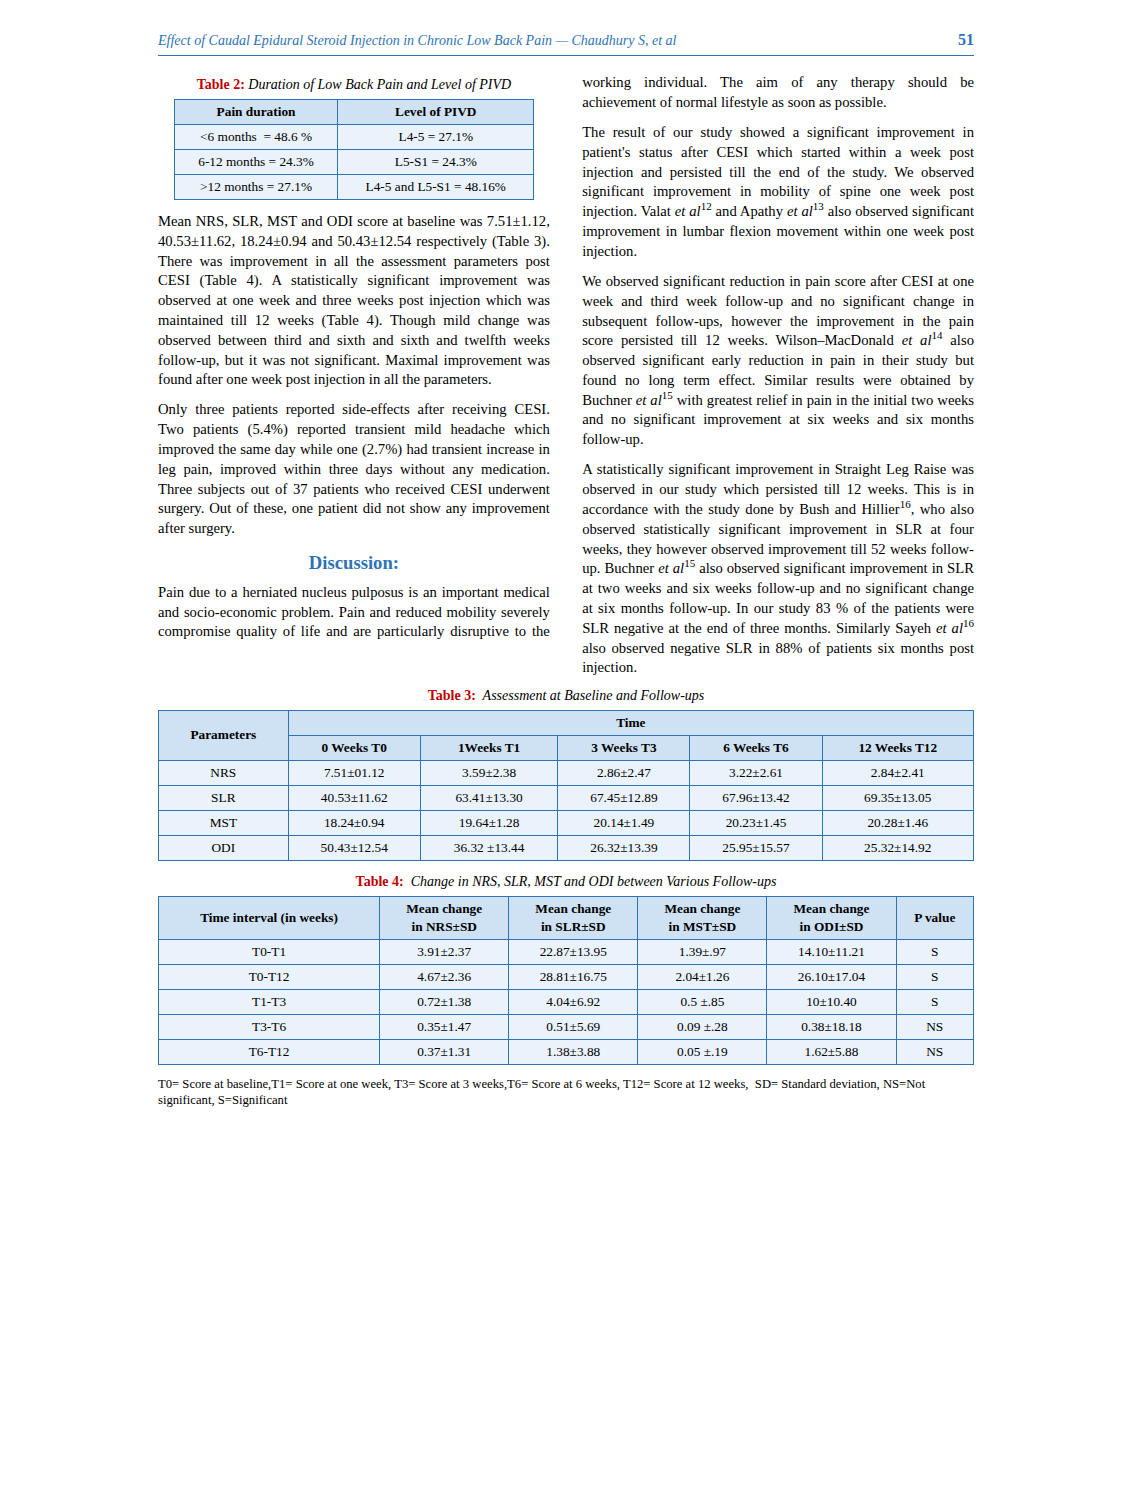Effect of Caudal Epidural Steroid Injection in Chronic Low Back Pain — Chaudhury S, et al 51
Table 2: Duration of Low Back Pain and Level of PIVD
| Pain duration | Level of PIVD |
| --- | --- |
| <6 months = 48.6 % | L4-5 = 27.1% |
| 6-12 months = 24.3% | L5-S1 = 24.3% |
| >12 months = 27.1% | L4-5 and L5-S1 = 48.16% |
Mean NRS, SLR, MST and ODI score at baseline was 7.51±1.12, 40.53±11.62, 18.24±0.94 and 50.43±12.54 respectively (Table 3). There was improvement in all the assessment parameters post CESI (Table 4). A statistically significant improvement was observed at one week and three weeks post injection which was maintained till 12 weeks (Table 4). Though mild change was observed between third and sixth and sixth and twelfth weeks follow-up, but it was not significant. Maximal improvement was found after one week post injection in all the parameters.
Only three patients reported side-effects after receiving CESI. Two patients (5.4%) reported transient mild headache which improved the same day while one (2.7%) had transient increase in leg pain, improved within three days without any medication. Three subjects out of 37 patients who received CESI underwent surgery. Out of these, one patient did not show any improvement after surgery.
Discussion:
Pain due to a herniated nucleus pulposus is an important medical and socio-economic problem. Pain and reduced mobility severely compromise quality of life and are particularly disruptive to the working individual. The aim of any therapy should be achievement of normal lifestyle as soon as possible.
The result of our study showed a significant improvement in patient's status after CESI which started within a week post injection and persisted till the end of the study. We observed significant improvement in mobility of spine one week post injection. Valat et al12 and Apathy et al13 also observed significant improvement in lumbar flexion movement within one week post injection.
We observed significant reduction in pain score after CESI at one week and third week follow-up and no significant change in subsequent follow-ups, however the improvement in the pain score persisted till 12 weeks. Wilson–MacDonald et al14 also observed significant early reduction in pain in their study but found no long term effect. Similar results were obtained by Buchner et al15 with greatest relief in pain in the initial two weeks and no significant improvement at six weeks and six months follow-up.
A statistically significant improvement in Straight Leg Raise was observed in our study which persisted till 12 weeks. This is in accordance with the study done by Bush and Hillier16, who also observed statistically significant improvement in SLR at four weeks, they however observed improvement till 52 weeks follow-up. Buchner et al15 also observed significant improvement in SLR at two weeks and six weeks follow-up and no significant change at six months follow-up. In our study 83 % of the patients were SLR negative at the end of three months. Similarly Sayeh et al16 also observed negative SLR in 88% of patients six months post injection.
Table 3: Assessment at Baseline and Follow-ups
| Parameters | Time |
| --- | --- |
| 0 Weeks T0 | 1Weeks T1 | 3 Weeks T3 | 6 Weeks T6 | 12 Weeks T12 |
| NRS | 7.51±01.12 | 3.59±2.38 | 2.86±2.47 | 3.22±2.61 | 2.84±2.41 |
| SLR | 40.53±11.62 | 63.41±13.30 | 67.45±12.89 | 67.96±13.42 | 69.35±13.05 |
| MST | 18.24±0.94 | 19.64±1.28 | 20.14±1.49 | 20.23±1.45 | 20.28±1.46 |
| ODI | 50.43±12.54 | 36.32 ±13.44 | 26.32±13.39 | 25.95±15.57 | 25.32±14.92 |
Table 4: Change in NRS, SLR, MST and ODI between Various Follow-ups
| Time interval (in weeks) | Mean change in NRS±SD | Mean change in SLR±SD | Mean change in MST±SD | Mean change in ODI±SD | P value |
| --- | --- | --- | --- | --- | --- |
| T0-T1 | 3.91±2.37 | 22.87±13.95 | 1.39±.97 | 14.10±11.21 | S |
| T0-T12 | 4.67±2.36 | 28.81±16.75 | 2.04±1.26 | 26.10±17.04 | S |
| T1-T3 | 0.72±1.38 | 4.04±6.92 | 0.5 ±.85 | 10±10.40 | S |
| T3-T6 | 0.35±1.47 | 0.51±5.69 | 0.09 ±.28 | 0.38±18.18 | NS |
| T6-T12 | 0.37±1.31 | 1.38±3.88 | 0.05 ±.19 | 1.62±5.88 | NS |
T0= Score at baseline,T1= Score at one week, T3= Score at 3 weeks,T6= Score at 6 weeks, T12= Score at 12 weeks, SD= Standard deviation, NS=Not significant, S=Significant